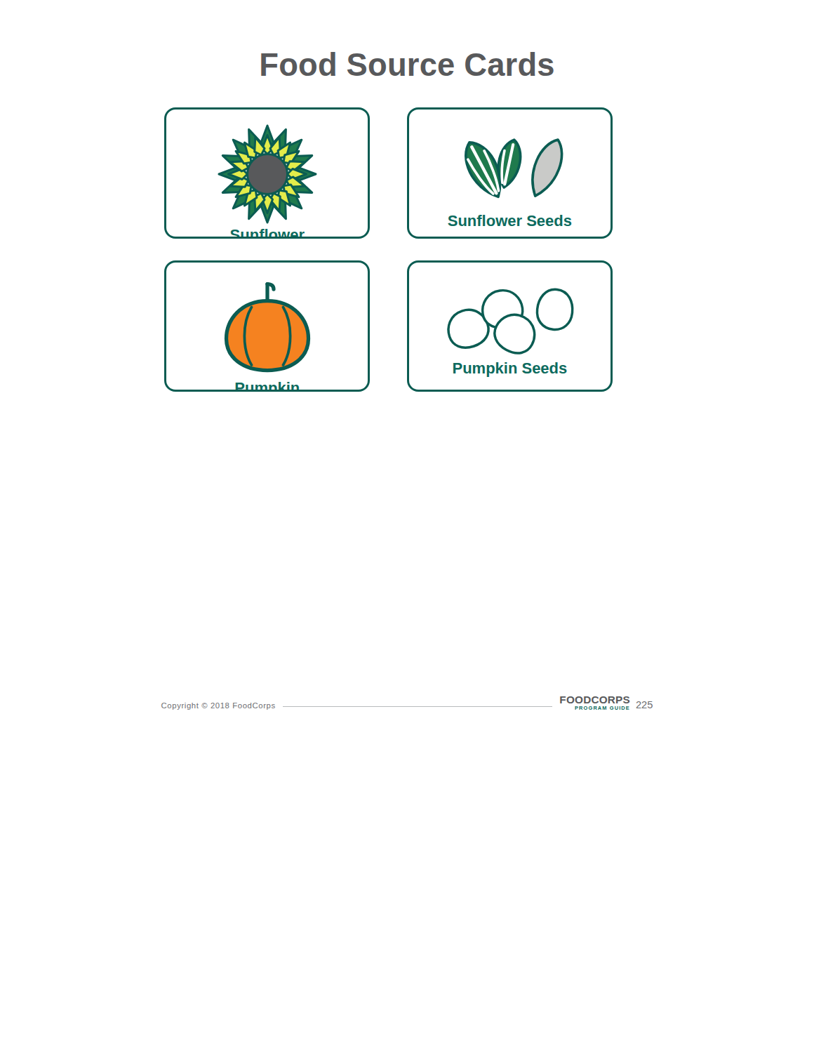Food Source Cards
Sunflower
Sunflower Seeds
Pumpkin
Pumpkin Seeds
Copyright © 2018 FoodCorps
FOODCORPS
PROGRAM GUIDE
225